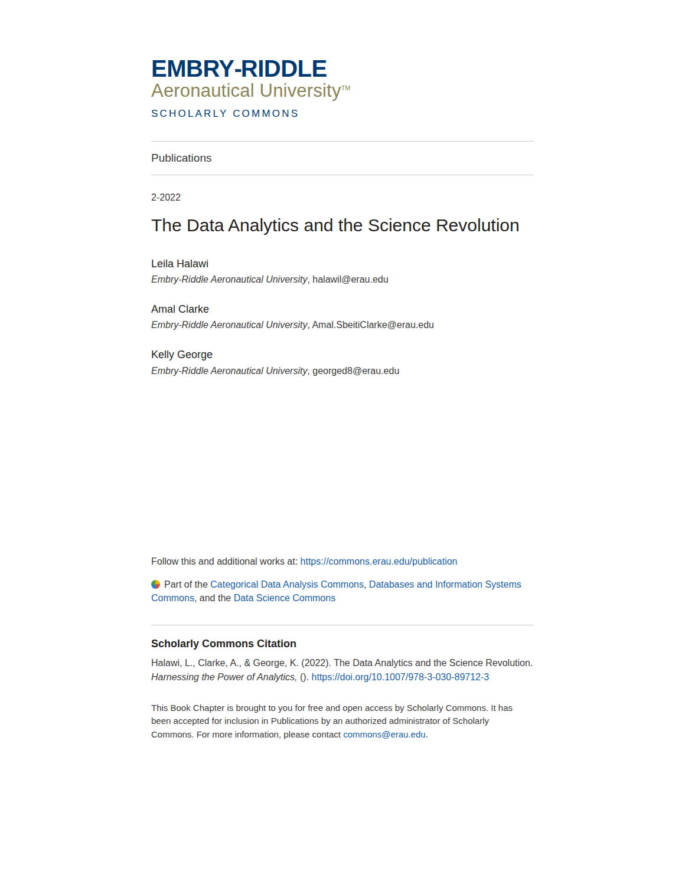EMBRY-RIDDLE
Aeronautical UniversityTM
SCHOLARLY COMMONS
Publications
2-2022
The Data Analytics and the Science Revolution
Leila Halawi
Embry-Riddle Aeronautical University, halawil@erau.edu
Amal Clarke
Embry-Riddle Aeronautical University, Amal.SbeitiClarke@erau.edu
Kelly George
Embry-Riddle Aeronautical University, georged8@erau.edu
Follow this and additional works at: https://commons.erau.edu/publication
Part of the Categorical Data Analysis Commons, Databases and Information Systems Commons, and the Data Science Commons
Scholarly Commons Citation
Halawi, L., Clarke, A., & George, K. (2022). The Data Analytics and the Science Revolution. Harnessing the Power of Analytics, (). https://doi.org/10.1007/978-3-030-89712-3
This Book Chapter is brought to you for free and open access by Scholarly Commons. It has been accepted for inclusion in Publications by an authorized administrator of Scholarly Commons. For more information, please contact commons@erau.edu.